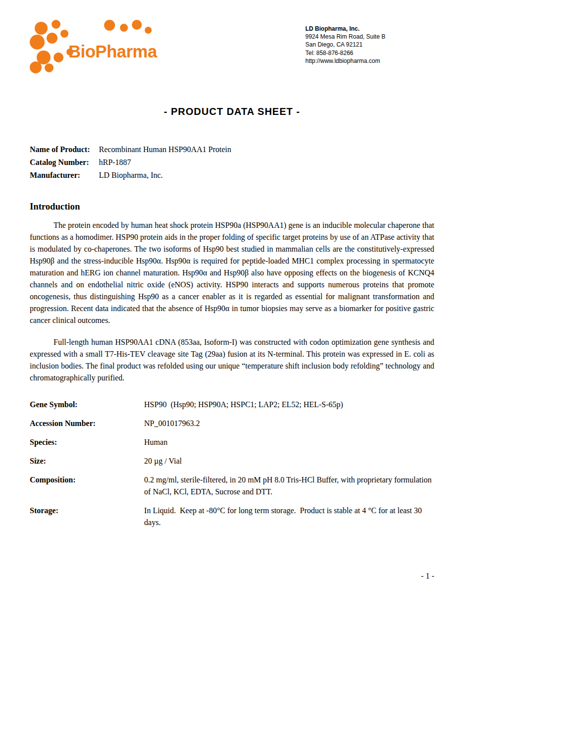BioPharma
LD Biopharma, Inc.
9924 Mesa Rim Road, Suite B
San Diego, CA 92121
Tel: 858-876-8266
http://www.ldbiopharma.com
- PRODUCT DATA SHEET -
| Name of Product: | Recombinant Human HSP90AA1 Protein |
| Catalog Number: | hRP-1887 |
| Manufacturer: | LD Biopharma, Inc. |
Introduction
The protein encoded by human heat shock protein HSP90a (HSP90AA1) gene is an inducible molecular chaperone that functions as a homodimer. HSP90 protein aids in the proper folding of specific target proteins by use of an ATPase activity that is modulated by co-chaperones. The two isoforms of Hsp90 best studied in mammalian cells are the constitutively-expressed Hsp90β and the stress-inducible Hsp90α. Hsp90α is required for peptide-loaded MHC1 complex processing in spermatocyte maturation and hERG ion channel maturation. Hsp90α and Hsp90β also have opposing effects on the biogenesis of KCNQ4 channels and on endothelial nitric oxide (eNOS) activity. HSP90 interacts and supports numerous proteins that promote oncogenesis, thus distinguishing Hsp90 as a cancer enabler as it is regarded as essential for malignant transformation and progression. Recent data indicated that the absence of Hsp90α in tumor biopsies may serve as a biomarker for positive gastric cancer clinical outcomes.
Full-length human HSP90AA1 cDNA (853aa, Isoform-I) was constructed with codon optimization gene synthesis and expressed with a small T7-His-TEV cleavage site Tag (29aa) fusion at its N-terminal. This protein was expressed in E. coli as inclusion bodies. The final product was refolded using our unique “temperature shift inclusion body refolding” technology and chromatographically purified.
| Gene Symbol: | HSP90 (Hsp90; HSP90A; HSPC1; LAP2; EL52; HEL-S-65p) |
| Accession Number: | NP_001017963.2 |
| Species: | Human |
| Size: | 20 µg / Vial |
| Composition: | 0.2 mg/ml, sterile-filtered, in 20 mM pH 8.0 Tris-HCl Buffer, with proprietary formulation of NaCl, KCl, EDTA, Sucrose and DTT. |
| Storage: | In Liquid. Keep at -80°C for long term storage. Product is stable at 4 °C for at least 30 days. |
- 1 -